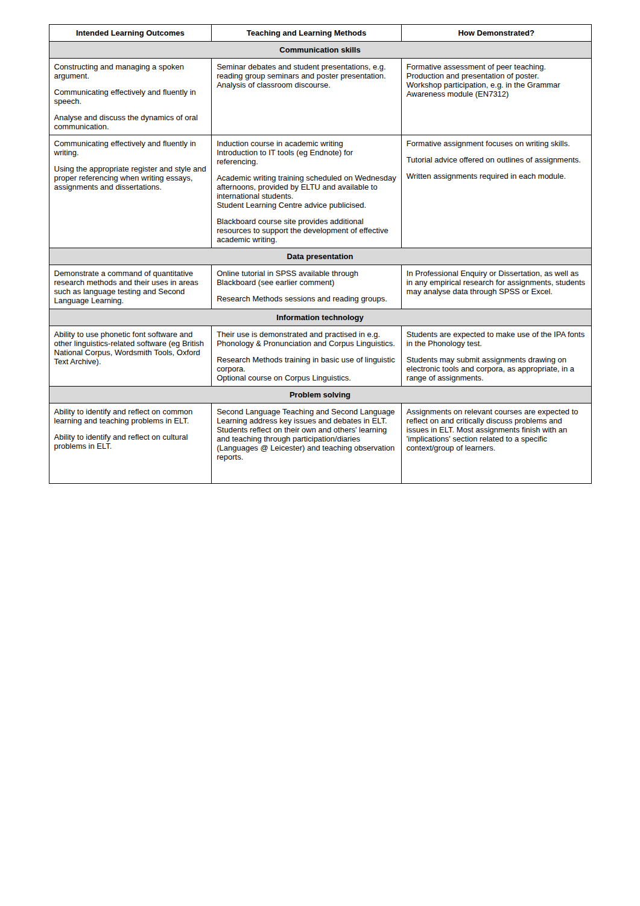| Intended Learning Outcomes | Teaching and Learning Methods | How Demonstrated? |
| --- | --- | --- |
| Communication skills |
| Constructing and managing a spoken argument. Communicating effectively and fluently in speech. Analyse and discuss the dynamics of oral communication. | Seminar debates and student presentations, e.g. reading group seminars and poster presentation. Analysis of classroom discourse. | Formative assessment of peer teaching. Production and presentation of poster. Workshop participation, e.g. in the Grammar Awareness module (EN7312) |
| Communicating effectively and fluently in writing. Using the appropriate register and style and proper referencing when writing essays, assignments and dissertations. | Induction course in academic writing Introduction to IT tools (eg Endnote) for referencing. Academic writing training scheduled on Wednesday afternoons, provided by ELTU and available to international students. Student Learning Centre advice publicised. Blackboard course site provides additional resources to support the development of effective academic writing. | Formative assignment focuses on writing skills. Tutorial advice offered on outlines of assignments. Written assignments required in each module. |
| Data presentation |
| Demonstrate a command of quantitative research methods and their uses in areas such as language testing and Second Language Learning. | Online tutorial in SPSS available through Blackboard (see earlier comment) Research Methods sessions and reading groups. | In Professional Enquiry or Dissertation, as well as in any empirical research for assignments, students may analyse data through SPSS or Excel. |
| Information technology |
| Ability to use phonetic font software and other linguistics-related software (eg British National Corpus, Wordsmith Tools, Oxford Text Archive). | Their use is demonstrated and practised in e.g. Phonology & Pronunciation and Corpus Linguistics. Research Methods training in basic use of linguistic corpora. Optional course on Corpus Linguistics. | Students are expected to make use of the IPA fonts in the Phonology test. Students may submit assignments drawing on electronic tools and corpora, as appropriate, in a range of assignments. |
| Problem solving |
| Ability to identify and reflect on common learning and teaching problems in ELT. Ability to identify and reflect on cultural problems in ELT. | Second Language Teaching and Second Language Learning address key issues and debates in ELT. Students reflect on their own and others' learning and teaching through participation/diaries (Languages @ Leicester) and teaching observation reports. | Assignments on relevant courses are expected to reflect on and critically discuss problems and issues in ELT. Most assignments finish with an 'implications' section related to a specific context/group of learners. |